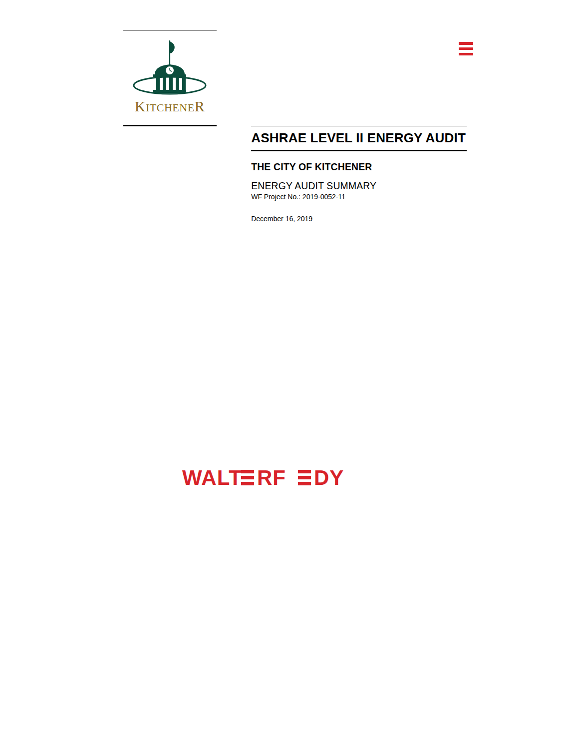KITCHENER
ASHRAE Level II Energy Audit
The City of Kitchener
Energy Audit Summary
WF Project No.: 2019-0052-11
December 16, 2019
WALT RF DY